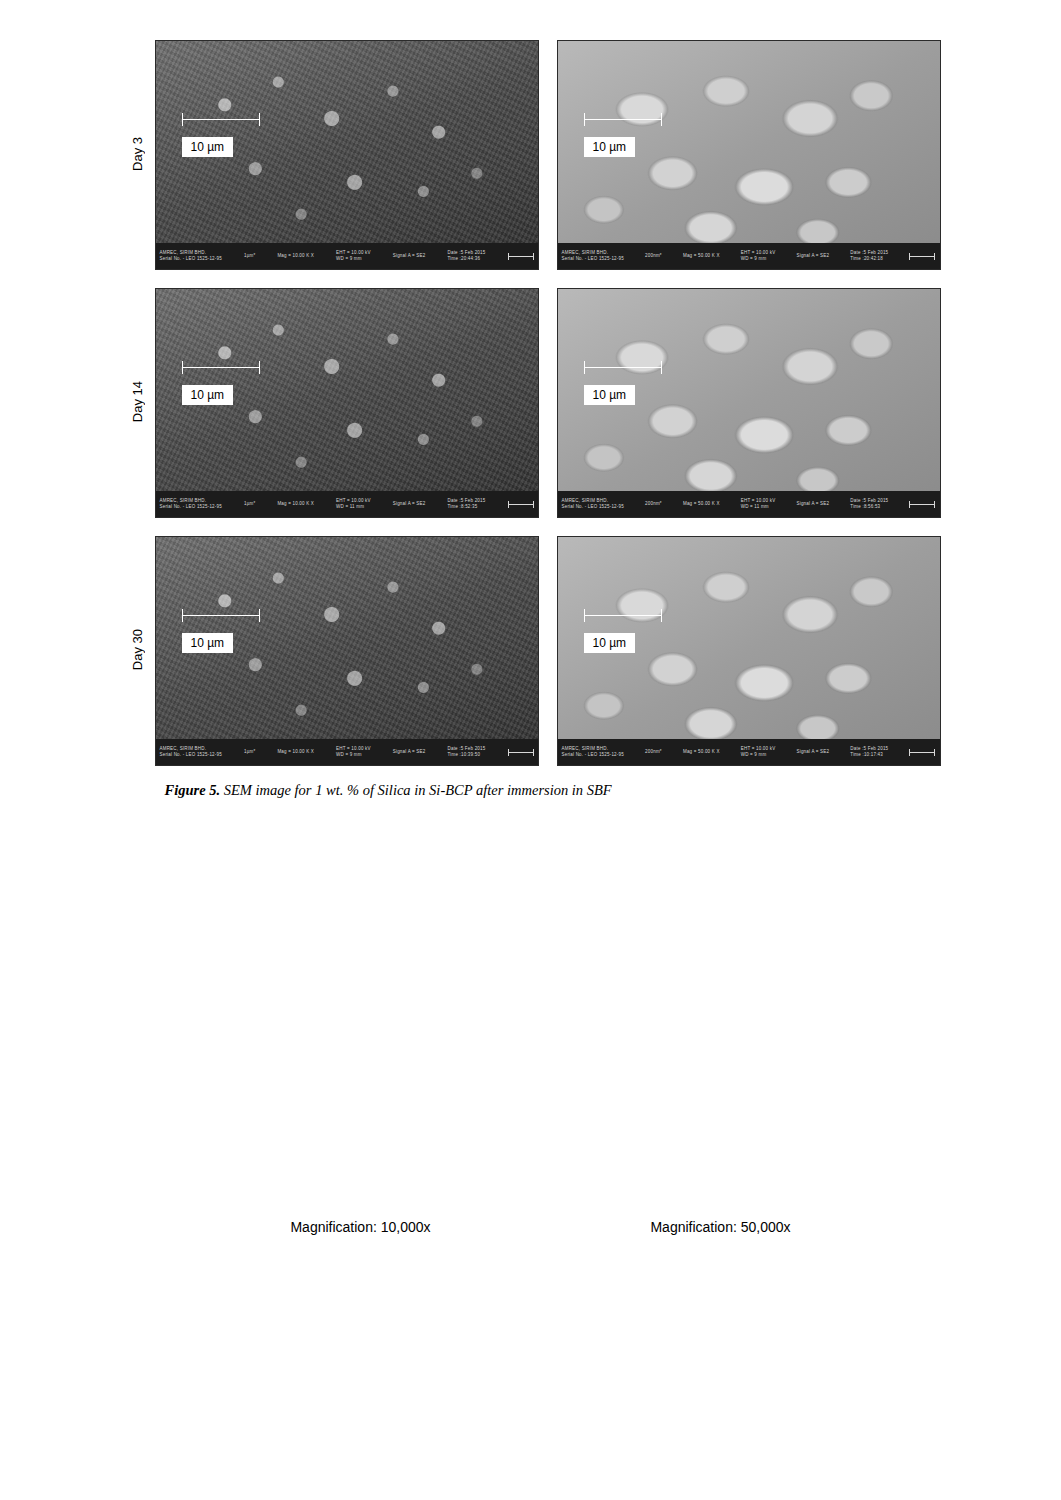| Day 3 | 10 µm AMREC, SIRIM BHD. Serial No. - LEO 1525-12-95 1µm* Mag = 10.00 K X EHT = 10.00 kV WD = 9 mm Signal A = SE2 Date :5 Feb 2015 Time :20:44:36 | | 10 µm AMREC, SIRIM BHD. Serial No. - LEO 1525-12-95 200nm* Mag = 50.00 K X EHT = 10.00 kV WD = 9 mm Signal A = SE2 Date :5 Feb 2015 Time :20:42:18 |
| Day 14 | 10 µm AMREC, SIRIM BHD. Serial No. - LEO 1525-12-95 1µm* Mag = 10.00 K X EHT = 10.00 kV WD = 11 mm Signal A = SE2 Date :5 Feb 2015 Time :8:52:35 | | 10 µm AMREC, SIRIM BHD. Serial No. - LEO 1525-12-95 200nm* Mag = 50.00 K X EHT = 10.00 kV WD = 11 mm Signal A = SE2 Date :5 Feb 2015 Time :8:56:53 |
| Day 30 | 10 µm AMREC, SIRIM BHD. Serial No. - LEO 1525-12-95 1µm* Mag = 10.00 K X EHT = 10.00 kV WD = 9 mm Signal A = SE2 Date :5 Feb 2015 Time :10:39:50 | | 10 µm AMREC, SIRIM BHD. Serial No. - LEO 1525-12-95 200nm* Mag = 50.00 K X EHT = 10.00 kV WD = 9 mm Signal A = SE2 Date :5 Feb 2015 Time :10:17:43 |
Figure 5. SEM image for 1 wt. % of Silica in Si-BCP after immersion in SBF
Magnification: 10,000x Magnification: 50,000x